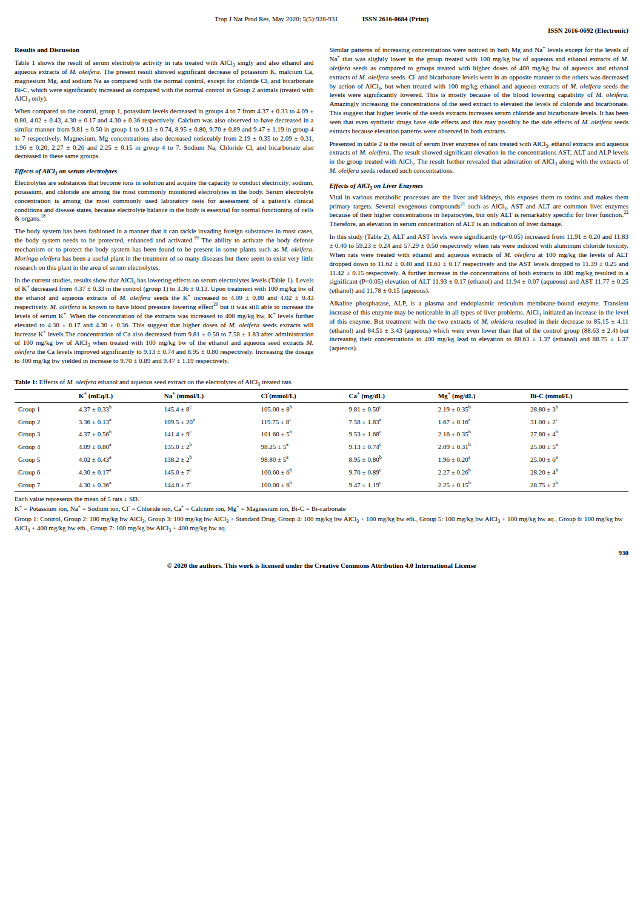Trop J Nat Prod Res, May 2020; 5(5):928-931 ISSN 2616-0684 (Print)
ISSN 2616-0692 (Electronic)
Results and Discussion
Table 1 shows the result of serum electrolyte activity in rats treated with AlCl3 singly and also ethanol and aqueous extracts of M. oleifera. The present result showed significant decrease of potassium K, malcium Ca, magnesium Mg, and sodium Na as compared with the normal control, except for chloride Cl, and bicarbonate Bi-C, which were significantly increased as compared with the normal control in Group 2 animals (treated with AlCl3 only).
When compared to the control, group 1, potassium levels decreased in groups 4 to 7 from 4.37 ± 0.33 to 4.09 ± 0.80, 4.02 ± 0.43, 4.30 ± 0.17 and 4.30 ± 0.36 respectively. Calcium was also observed to have decreased in a similar manner from 9.81 ± 0.50 in group 1 to 9.13 ± 0.74, 8.95 ± 0.80, 9.70 ± 0.89 and 9.47 ± 1.19 in group 4 to 7 respectively. Magnesium, Mg concentrations also decreased noticeably from 2.19 ± 0.35 to 2.09 ± 0.31, 1.96 ± 0.20, 2.27 ± 0.26 and 2.25 ± 0.15 in group 4 to 7. Sodium Na, Chloride Cl, and bicarbonate also decreased in these same groups.
Effects of AlCl3 on serum electrolytes
Electrolytes are substances that become ions in solution and acquire the capacity to conduct electricity; sodium, potassium, and chloride are among the most commonly monitored electrolytes in the body. Serum electrolyte concentration is among the most commonly used laboratory tests for assessment of a patient's clinical conditions and disease states, because electrolyte balance in the body is essential for normal functioning of cells & organs.18
The body system has been fashioned in a manner that it can tackle invading foreign substances in most cases, the body system needs to be protected, enhanced and activated.19 The ability to activate the body defense mechanism or to protect the body system has been found to be present in some plants such as M. oleifera. Moringa oleifera has been a useful plant in the treatment of so many diseases but there seem to exist very little research on this plant in the area of serum electrolytes.
In the current studies, results show that AlCl3 has lowering effects on serum electrolytes levels (Table 1). Levels of K+ decreased from 4.37 ± 0.33 in the control (group 1) to 3.36 ± 0.13. Upon treatment with 100 mg/kg bw of the ethanol and aqueous extracts of M. oleifera seeds the K+ increased to 4.09 ± 0.80 and 4.02 ± 0.43 respectively. M. oleifera is known to have blood pressure lowering effect20 but it was still able to increase the levels of serum K+. When the concentration of the extracts was increased to 400 mg/kg bw, K+ levels further elevated to 4.30 ± 0.17 and 4.30 ± 0.36. This suggest that higher doses of M. oleifera seeds extracts will increase K+ levels.The concentration of Ca also decreased from 9.81 ± 0.50 to 7.58 ± 1.83 after administration of 100 mg/kg bw of AlCl3 when treated with 100 mg/kg bw of the ethanol and aqueous seed extracts M. oleifera the Ca levels improved significantly to 9.13 ± 0.74 and 8.95 ± 0.80 respectively. Increasing the dosage to 400 mg/kg bw yielded in increase to 9.70 ± 0.89 and 9.47 ± 1.19 respectively.
Similar patterns of increasing concentrations were noticed in both Mg and Na+ levels except for the levels of Na+ that was slightly lower in the group treated with 100 mg/kg bw of aqueous and ethanol extracts of M. oleifera seeds as compared to groups treated with higher doses of 400 mg/kg bw of aqueous and ethanol extracts of M. oleifera seeds. Cl- and bicarbonate levels went in an opposite manner to the others was decreased by action of AlCl3, but when treated with 100 mg/kg ethanol and aqueous extracts of M. oleifera seeds the levels were significantly lowered. This is mostly because of the blood lowering capability of M. oleifera. Amazingly increasing the concentrations of the seed extract to elevated the levels of chloride and bicarbonate. This suggest that higher levels of the seeds extracts increases serum chloride and bicarbonate levels. It has been seen that even synthetic drugs have side effects and this may possibly be the side effects of M. oleifera seeds extracts because elevation patterns were observed in both extracts.
Presented in table 2 is the result of serum liver enzymes of rats treated with AlCl3, ethanol extracts and aqueous extracts of M. oleifera. The result showed significant elevation in the concentrations AST, ALT and ALP levels in the group treated with AlCl3. The result further revealed that admiration of AlCl3 along with the extracts of M. oleifera seeds reduced such concentrations.
Effects of AlCl3 on Liver Enzymes
Vital in various metabolic processes are the liver and kidneys, this exposes them to toxins and makes them primary targets. Several exogenous compounds21 such as AlCl3. AST and ALT are common liver enzymes because of their higher concentrations in hepatocytes, but only ALT is remarkably specific for liver function.22 Therefore, an elevation in serum concentration of ALT is an indication of liver damage.
In this study (Table 2), ALT and AST levels were significantly (p<0.05) increased from 11.91 ± 0.20 and 11.83 ± 0.40 to 59.23 ± 0.24 and 57.29 ± 0.50 respectively when rats were induced with aluminum chloride toxicity. When rats were treated with ethanol and aqueous extracts of M. oleifera at 100 mg/kg the levels of ALT dropped down to 11.62 ± 0.40 and 11.61 ± 0.17 respectively and the AST levels dropped to 11.39 ± 0.25 and 11.42 ± 0.15 respectively. A further increase in the concentrations of both extracts to 400 mg/kg resulted in a significant (P<0.05) elevation of ALT 11.93 ± 0.17 (ethanol) and 11.94 ± 0.07 (aqueous) and AST 11.77 ± 0.25 (ethanol) and 11.78 ± 0.15 (aqueous).
Alkaline phosphatase, ALP, is a plasma and endoplasmic reticulum membrane-bound enzyme. Transient increase of this enzyme may be noticeable in all types of liver problems. AlCl3 initiated an increase in the level of this enzyme. But treatment with the two extracts of M. oleidera resulted in their decrease to 85.15 ± 4.11 (ethanol) and 84.51 ± 3.43 (aqueous) which were even lower than that of the control group (88.63 ± 2.4) but increasing their concentrations to 400 mg/kg lead to elevation to 88.63 ± 1.37 (ethanol) and 88.75 ± 1.37 (aqueous).
Table 1: Effects of M. oleifera ethanol and aqueous seed extract on the electrolytes of AlCl3 treated rats
| | K + (mEq/L) | Na + (mmol/L) | Cl - (mmol/L) | Ca + (mg/dL) | Mg + (mg/dL) | Bi-C (mmol/L) |
| --- | --- | --- | --- | --- | --- | --- |
| Group 1 | 4.37 ± 0.33 b | 145.4 ± 8 c | 105.00 ± 8 b | 9.81 ± 0.50 c | 2.19 ± 0.35 b | 28.80 ± 3 b |
| Group 2 | 3.36 ± 0.13 a | 109.5 ± 20 a | 119.75 ± 8 c | 7.58 ± 1.83 a | 1.67 ± 0.16 a | 31.00 ± 2 c |
| Group 3 | 4.37 ± 0.56 b | 141.4 ± 9 c | 101.60 ± 5 b | 9.53 ± 1.68 c | 2.16 ± 0.35 b | 27.80 ± 4 b |
| Group 4 | 4.09 ± 0.80 a | 135.0 ± 2 b | 98.25 ± 5 a | 9.13 ± 0.74 c | 2.09 ± 0.31 b | 25.00 ± 5 a |
| Group 5 | 4.02 ± 0.43 a | 138.2 ± 2 b | 98.80 ± 5 a | 8.95 ± 0.80 b | 1.96 ± 0.20 a | 25.00 ± 6 a |
| Group 6 | 4.30 ± 0.17 a | 145.0 ± 7 c | 100.60 ± 6 b | 9.70 ± 0.89 c | 2.27 ± 0.26 b | 28.20 ± 4 b |
| Group 7 | 4.30 ± 0.36 a | 144.0 ± 7 c | 100.00 ± 6 b | 9.47 ± 1.19 c | 2.25 ± 0.15 b | 28.75 ± 2 b |
Each value represents the mean of 5 rats ± SD.
K+ = Potassium ion, Na+ = Sodium ion, Cl- = Chloride ion, Ca+ = Calcium ion, Mg+ = Magnesium ion, Bi-C = Bi-carbonate
Group 1: Control, Group 2: 100 mg/kg bw AlCl3, Group 3: 100 mg/kg bw AlCl3 + Standard Drug, Group 4: 100 mg/kg bw AlCl3 + 100 mg/kg bw eth., Group 5: 100 mg/kg bw AlCl3 + 100 mg/kg bw aq., Group 6: 100 mg/kg bw AlCl3 + 400 mg/kg bw eth., Group 7: 100 mg/kg bw AlCl3 + 400 mg/kg bw aq.
930
© 2020 the authors. This work is licensed under the Creative Commons Attribution 4.0 International License